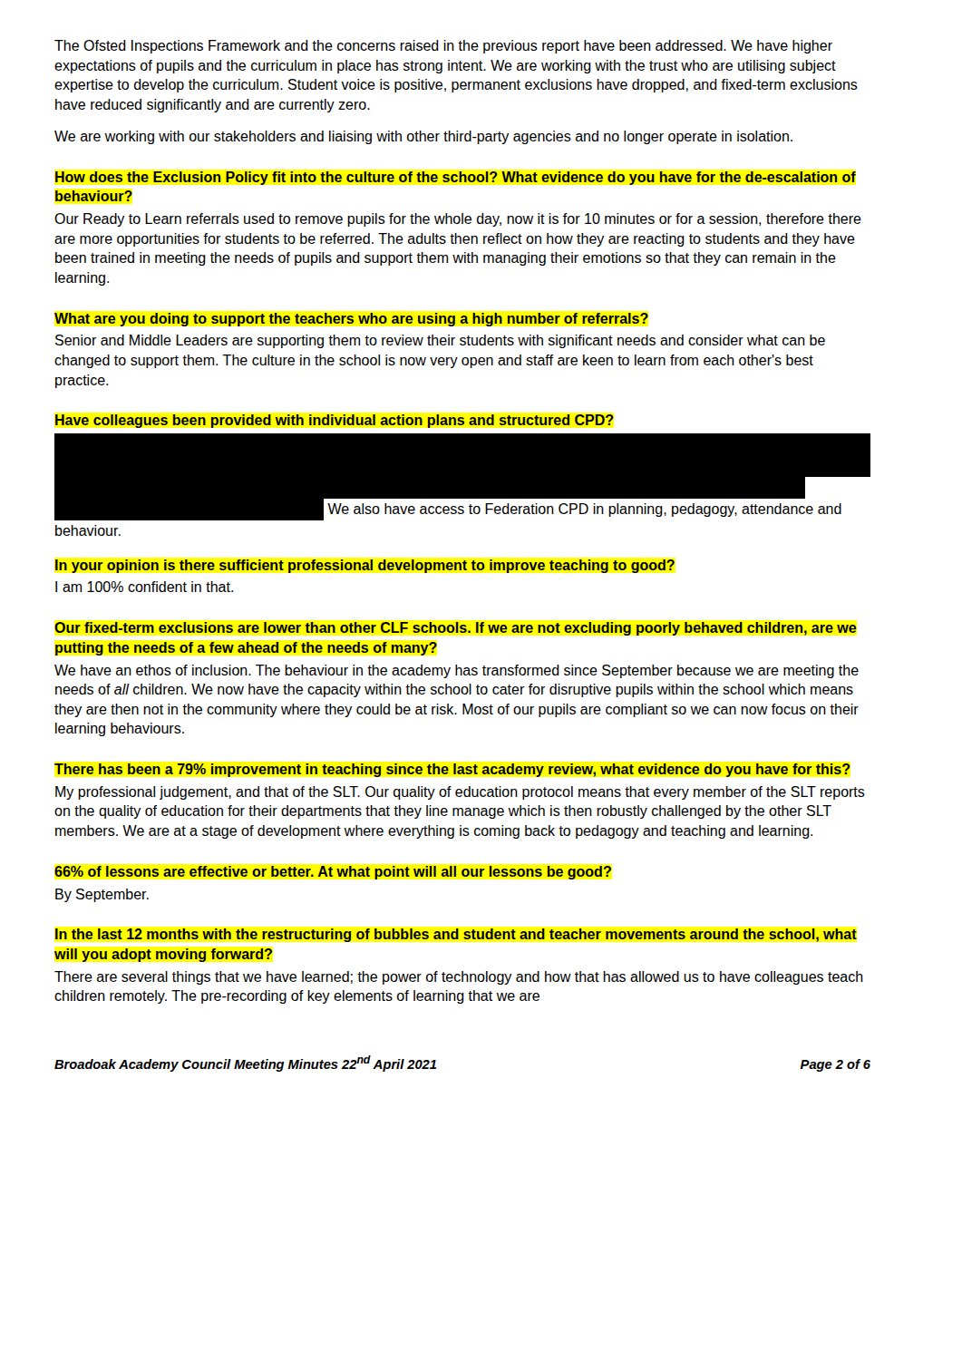The Ofsted Inspections Framework and the concerns raised in the previous report have been addressed. We have higher expectations of pupils and the curriculum in place has strong intent. We are working with the trust who are utilising subject expertise to develop the curriculum. Student voice is positive, permanent exclusions have dropped, and fixed-term exclusions have reduced significantly and are currently zero.
We are working with our stakeholders and liaising with other third-party agencies and no longer operate in isolation.
How does the Exclusion Policy fit into the culture of the school? What evidence do you have for the de-escalation of behaviour?
Our Ready to Learn referrals used to remove pupils for the whole day, now it is for 10 minutes or for a session, therefore there are more opportunities for students to be referred. The adults then reflect on how they are reacting to students and they have been trained in meeting the needs of pupils and support them with managing their emotions so that they can remain in the learning.
What are you doing to support the teachers who are using a high number of referrals?
Senior and Middle Leaders are supporting them to review their students with significant needs and consider what can be changed to support them. The culture in the school is now very open and staff are keen to learn from each other's best practice.
Have colleagues been provided with individual action plans and structured CPD?
We also have access to Federation CPD in planning, pedagogy, attendance and behaviour.
In your opinion is there sufficient professional development to improve teaching to good?
I am 100% confident in that.
Our fixed-term exclusions are lower than other CLF schools. If we are not excluding poorly behaved children, are we putting the needs of a few ahead of the needs of many?
We have an ethos of inclusion. The behaviour in the academy has transformed since September because we are meeting the needs of all children. We now have the capacity within the school to cater for disruptive pupils within the school which means they are then not in the community where they could be at risk. Most of our pupils are compliant so we can now focus on their learning behaviours.
There has been a 79% improvement in teaching since the last academy review, what evidence do you have for this?
My professional judgement, and that of the SLT. Our quality of education protocol means that every member of the SLT reports on the quality of education for their departments that they line manage which is then robustly challenged by the other SLT members. We are at a stage of development where everything is coming back to pedagogy and teaching and learning.
66% of lessons are effective or better. At what point will all our lessons be good?
By September.
In the last 12 months with the restructuring of bubbles and student and teacher movements around the school, what will you adopt moving forward?
There are several things that we have learned; the power of technology and how that has allowed us to have colleagues teach children remotely. The pre-recording of key elements of learning that we are
Broadoak Academy Council Meeting Minutes 22nd April 2021 Page 2 of 6